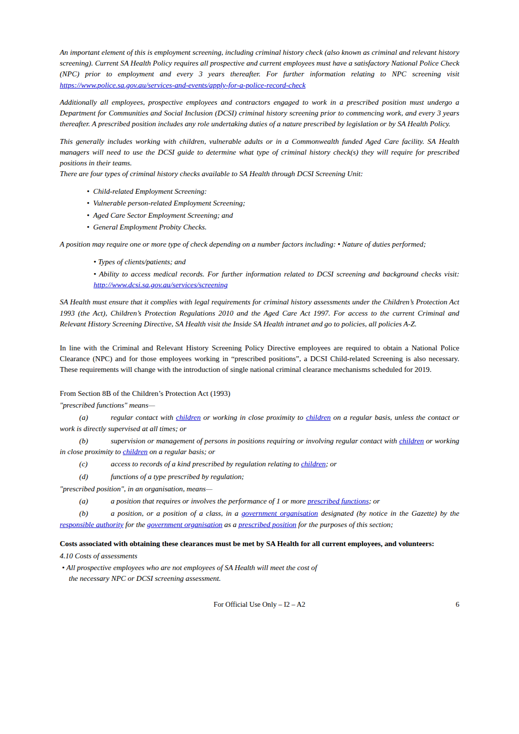An important element of this is employment screening, including criminal history check (also known as criminal and relevant history screening). Current SA Health Policy requires all prospective and current employees must have a satisfactory National Police Check (NPC) prior to employment and every 3 years thereafter. For further information relating to NPC screening visit https://www.police.sa.gov.au/services-and-events/apply-for-a-police-record-check
Additionally all employees, prospective employees and contractors engaged to work in a prescribed position must undergo a Department for Communities and Social Inclusion (DCSI) criminal history screening prior to commencing work, and every 3 years thereafter. A prescribed position includes any role undertaking duties of a nature prescribed by legislation or by SA Health Policy.
This generally includes working with children, vulnerable adults or in a Commonwealth funded Aged Care facility. SA Health managers will need to use the DCSI guide to determine what type of criminal history check(s) they will require for prescribed positions in their teams.
There are four types of criminal history checks available to SA Health through DCSI Screening Unit:
Child-related Employment Screening:
Vulnerable person-related Employment Screening;
Aged Care Sector Employment Screening; and
General Employment Probity Checks.
A position may require one or more type of check depending on a number factors including: • Nature of duties performed;
• Types of clients/patients; and
• Ability to access medical records. For further information related to DCSI screening and background checks visit: http://www.dcsi.sa.gov.au/services/screening
SA Health must ensure that it complies with legal requirements for criminal history assessments under the Children’s Protection Act 1993 (the Act), Children’s Protection Regulations 2010 and the Aged Care Act 1997. For access to the current Criminal and Relevant History Screening Directive, SA Health visit the Inside SA Health intranet and go to policies, all policies A-Z.
In line with the Criminal and Relevant History Screening Policy Directive employees are required to obtain a National Police Clearance (NPC) and for those employees working in “prescribed positions”, a DCSI Child-related Screening is also necessary. These requirements will change with the introduction of single national criminal clearance mechanisms scheduled for 2019.
From Section 8B of the Children’s Protection Act (1993)
"prescribed functions" means—
(a) regular contact with children or working in close proximity to children on a regular basis, unless the contact or work is directly supervised at all times; or
(b) supervision or management of persons in positions requiring or involving regular contact with children or working in close proximity to children on a regular basis; or
(c) access to records of a kind prescribed by regulation relating to children; or
(d) functions of a type prescribed by regulation;
"prescribed position", in an organisation, means—
(a) a position that requires or involves the performance of 1 or more prescribed functions; or
(b) a position, or a position of a class, in a government organisation designated (by notice in the Gazette) by the responsible authority for the government organisation as a prescribed position for the purposes of this section;
Costs associated with obtaining these clearances must be met by SA Health for all current employees, and volunteers:
4.10 Costs of assessments
• All prospective employees who are not employees of SA Health will meet the cost of
the necessary NPC or DCSI screening assessment.
For Official Use Only – I2 – A2 6